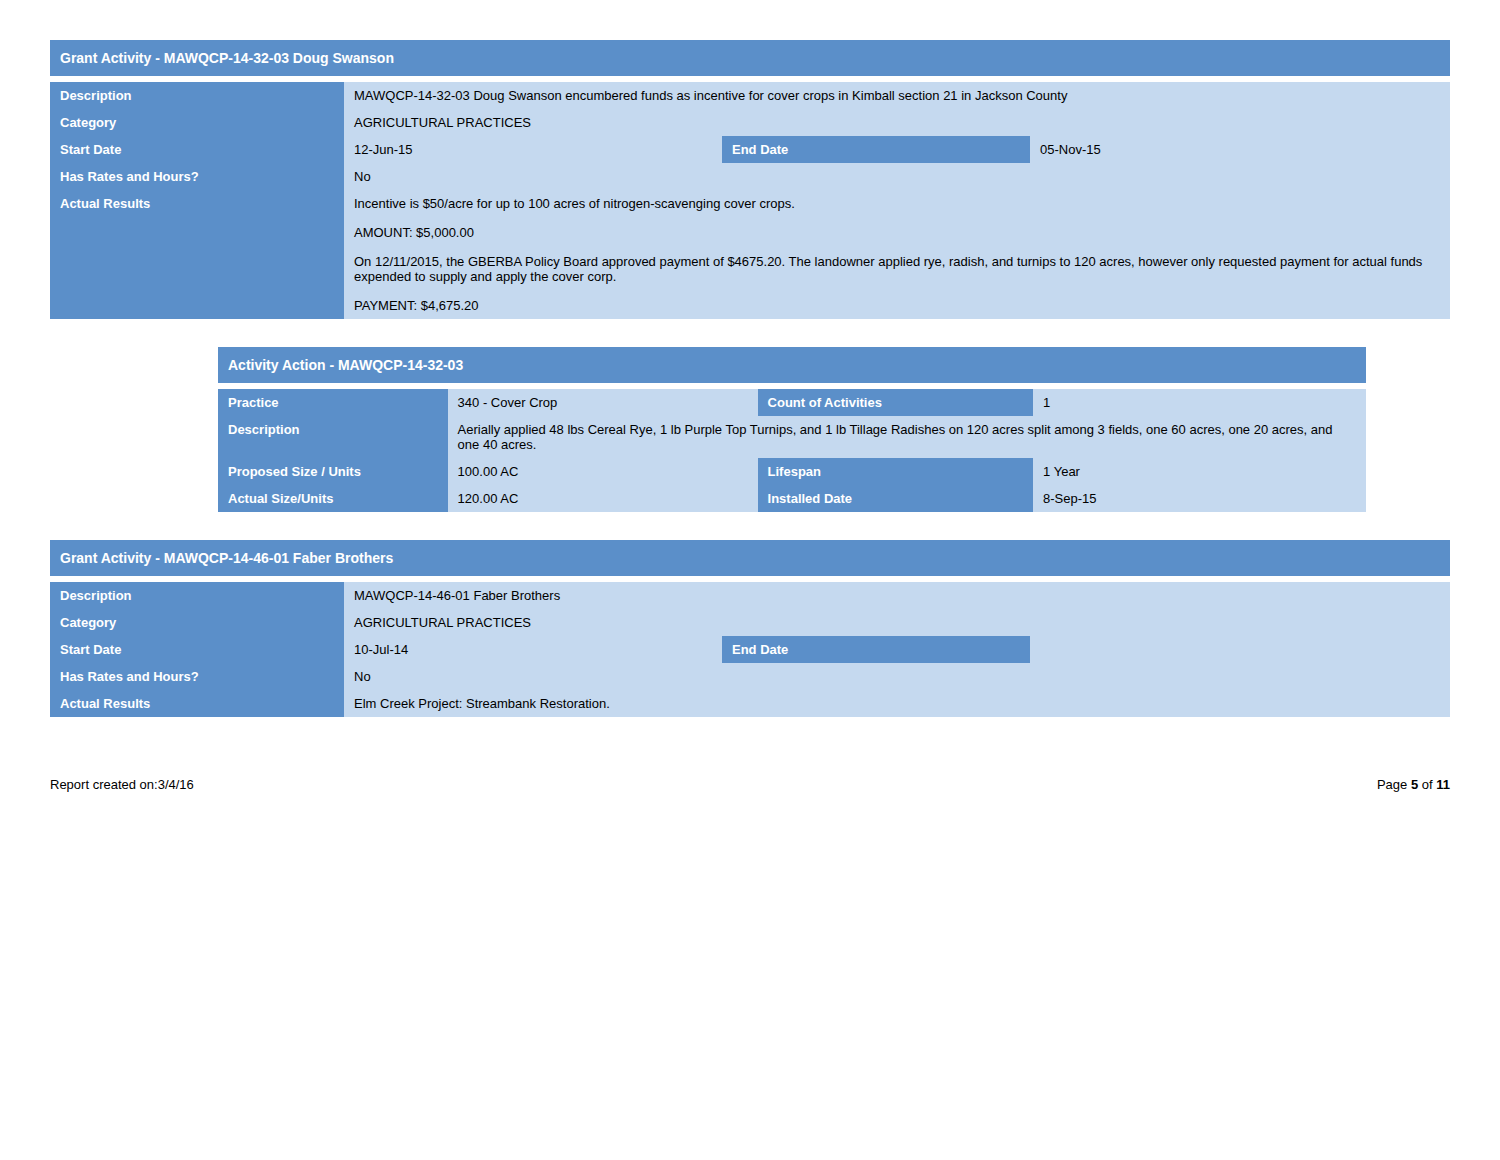| Grant Activity - MAWQCP-14-32-03 Doug Swanson |
| Description | MAWQCP-14-32-03 Doug Swanson encumbered funds as incentive for cover crops in Kimball section 21 in Jackson County |
| Category | AGRICULTURAL PRACTICES |
| Start Date | 12-Jun-15 | End Date | 05-Nov-15 |
| Has Rates and Hours? | No |
| Actual Results | Incentive is $50/acre for up to 100 acres of nitrogen-scavenging cover crops. AMOUNT: $5,000.00 On 12/11/2015, the GBERBA Policy Board approved payment of $4675.20. The landowner applied rye, radish, and turnips to 120 acres, however only requested payment for actual funds expended to supply and apply the cover corp. PAYMENT: $4,675.20 |
| Activity Action - MAWQCP-14-32-03 |
| Practice | 340 - Cover Crop | Count of Activities | 1 |
| Description | Aerially applied 48 lbs Cereal Rye, 1 lb Purple Top Turnips, and 1 lb Tillage Radishes on 120 acres split among 3 fields, one 60 acres, one 20 acres, and one 40 acres. |
| Proposed Size / Units | 100.00 AC | Lifespan | 1 Year |
| Actual Size/Units | 120.00 AC | Installed Date | 8-Sep-15 |
| Grant Activity - MAWQCP-14-46-01 Faber Brothers |
| Description | MAWQCP-14-46-01 Faber Brothers |
| Category | AGRICULTURAL PRACTICES |
| Start Date | 10-Jul-14 | End Date | |
| Has Rates and Hours? | No |
| Actual Results | Elm Creek Project: Streambank Restoration. |
Report created on:3/4/16 Page 5 of 11